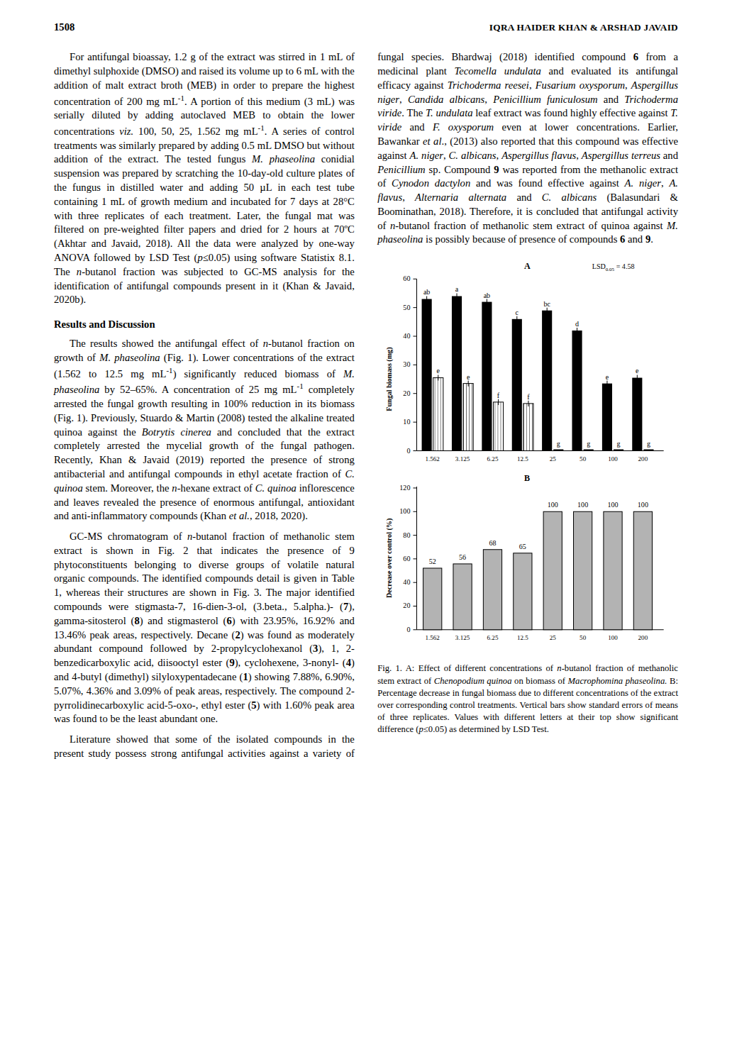1508 IQRA HAIDER KHAN & ARSHAD JAVAID
For antifungal bioassay, 1.2 g of the extract was stirred in 1 mL of dimethyl sulphoxide (DMSO) and raised its volume up to 6 mL with the addition of malt extract broth (MEB) in order to prepare the highest concentration of 200 mg mL-1. A portion of this medium (3 mL) was serially diluted by adding autoclaved MEB to obtain the lower concentrations viz. 100, 50, 25, 1.562 mg mL-1. A series of control treatments was similarly prepared by adding 0.5 mL DMSO but without addition of the extract. The tested fungus M. phaseolina conidial suspension was prepared by scratching the 10-day-old culture plates of the fungus in distilled water and adding 50 µL in each test tube containing 1 mL of growth medium and incubated for 7 days at 28°C with three replicates of each treatment. Later, the fungal mat was filtered on pre-weighted filter papers and dried for 2 hours at 70ºC (Akhtar and Javaid, 2018). All the data were analyzed by one-way ANOVA followed by LSD Test (p≤0.05) using software Statistix 8.1. The n-butanol fraction was subjected to GC-MS analysis for the identification of antifungal compounds present in it (Khan & Javaid, 2020b).
Results and Discussion
The results showed the antifungal effect of n-butanol fraction on growth of M. phaseolina (Fig. 1). Lower concentrations of the extract (1.562 to 12.5 mg mL-1) significantly reduced biomass of M. phaseolina by 52–65%. A concentration of 25 mg mL-1 completely arrested the fungal growth resulting in 100% reduction in its biomass (Fig. 1). Previously, Stuardo & Martin (2008) tested the alkaline treated quinoa against the Botrytis cinerea and concluded that the extract completely arrested the mycelial growth of the fungal pathogen. Recently, Khan & Javaid (2019) reported the presence of strong antibacterial and antifungal compounds in ethyl acetate fraction of C. quinoa stem. Moreover, the n-hexane extract of C. quinoa inflorescence and leaves revealed the presence of enormous antifungal, antioxidant and anti-inflammatory compounds (Khan et al., 2018, 2020).
GC-MS chromatogram of n-butanol fraction of methanolic stem extract is shown in Fig. 2 that indicates the presence of 9 phytoconstituents belonging to diverse groups of volatile natural organic compounds. The identified compounds detail is given in Table 1, whereas their structures are shown in Fig. 3. The major identified compounds were stigmasta-7, 16-dien-3-ol, (3.beta., 5.alpha.)- (7), gamma-sitosterol (8) and stigmasterol (6) with 23.95%, 16.92% and 13.46% peak areas, respectively. Decane (2) was found as moderately abundant compound followed by 2-propylcyclohexanol (3), 1, 2-benzedicarboxylic acid, diisooctyl ester (9), cyclohexene, 3-nonyl- (4) and 4-butyl (dimethyl) silyloxypentadecane (1) showing 7.88%, 6.90%, 5.07%, 4.36% and 3.09% of peak areas, respectively. The compound 2-pyrrolidinecarboxylic acid-5-oxo-, ethyl ester (5) with 1.60% peak area was found to be the least abundant one.
Literature showed that some of the isolated compounds in the present study possess strong antifungal activities against a variety of fungal species. Bhardwaj (2018) identified compound 6 from a medicinal plant Tecomella undulata and evaluated its antifungal efficacy against Trichoderma reesei, Fusarium oxysporum, Aspergillus niger, Candida albicans, Penicillium funiculosum and Trichoderma viride. The T. undulata leaf extract was found highly effective against T. viride and F. oxysporum even at lower concentrations. Earlier, Bawankar et al., (2013) also reported that this compound was effective against A. niger, C. albicans, Aspergillus flavus, Aspergillus terreus and Penicillium sp. Compound 9 was reported from the methanolic extract of Cynodon dactylon and was found effective against A. niger, A. flavus, Alternaria alternata and C. albicans (Balasundari & Boominathan, 2018). Therefore, it is concluded that antifungal activity of n-butanol fraction of methanolic stem extract of quinoa against M. phaseolina is possibly because of presence of compounds 6 and 9.
A LSD0.05 = 4.58 0 10 20 30 40 50 60 Fungal biomass (mg) ab e a e ab f c f bc g d g e g e g 1.562 3.125 6.25 12.5 25 50 100 200 B 0 20 40 60 80 100 120 Decrease over control (%) 52 56 68 65 100 100 100 100 1.562 3.125 6.25 12.5 25 50 100 200
Fig. 1. A: Effect of different concentrations of n-butanol fraction of methanolic stem extract of Chenopodium quinoa on biomass of Macrophomina phaseolina. B: Percentage decrease in fungal biomass due to different concentrations of the extract over corresponding control treatments. Vertical bars show standard errors of means of three replicates. Values with different letters at their top show significant difference (p≤0.05) as determined by LSD Test.